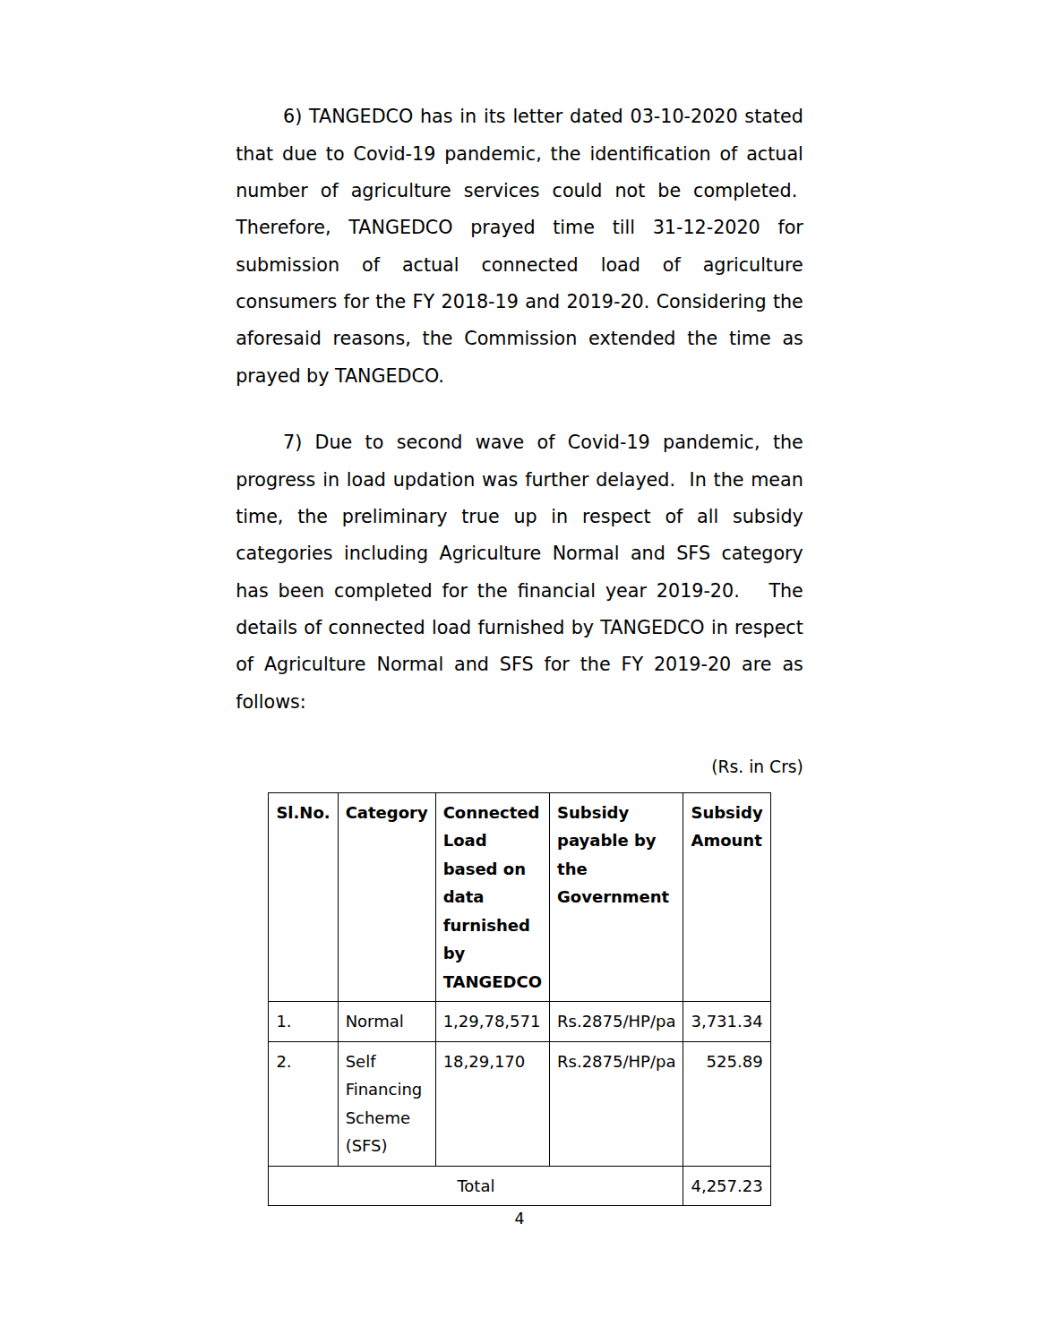6) TANGEDCO has in its letter dated 03-10-2020 stated that due to Covid-19 pandemic, the identification of actual number of agriculture services could not be completed. Therefore, TANGEDCO prayed time till 31-12-2020 for submission of actual connected load of agriculture consumers for the FY 2018-19 and 2019-20. Considering the aforesaid reasons, the Commission extended the time as prayed by TANGEDCO.
7) Due to second wave of Covid-19 pandemic, the progress in load updation was further delayed. In the mean time, the preliminary true up in respect of all subsidy categories including Agriculture Normal and SFS category has been completed for the financial year 2019-20. The details of connected load furnished by TANGEDCO in respect of Agriculture Normal and SFS for the FY 2019-20 are as follows:
(Rs. in Crs)
| Sl.No. | Category | Connected Load based on data furnished by TANGEDCO | Subsidy payable by the Government | Subsidy Amount |
| --- | --- | --- | --- | --- |
| 1. | Normal | 1,29,78,571 | Rs.2875/HP/pa | 3,731.34 |
| 2. | Self Financing Scheme (SFS) | 18,29,170 | Rs.2875/HP/pa | 525.89 |
| Total | 4,257.23 |
4